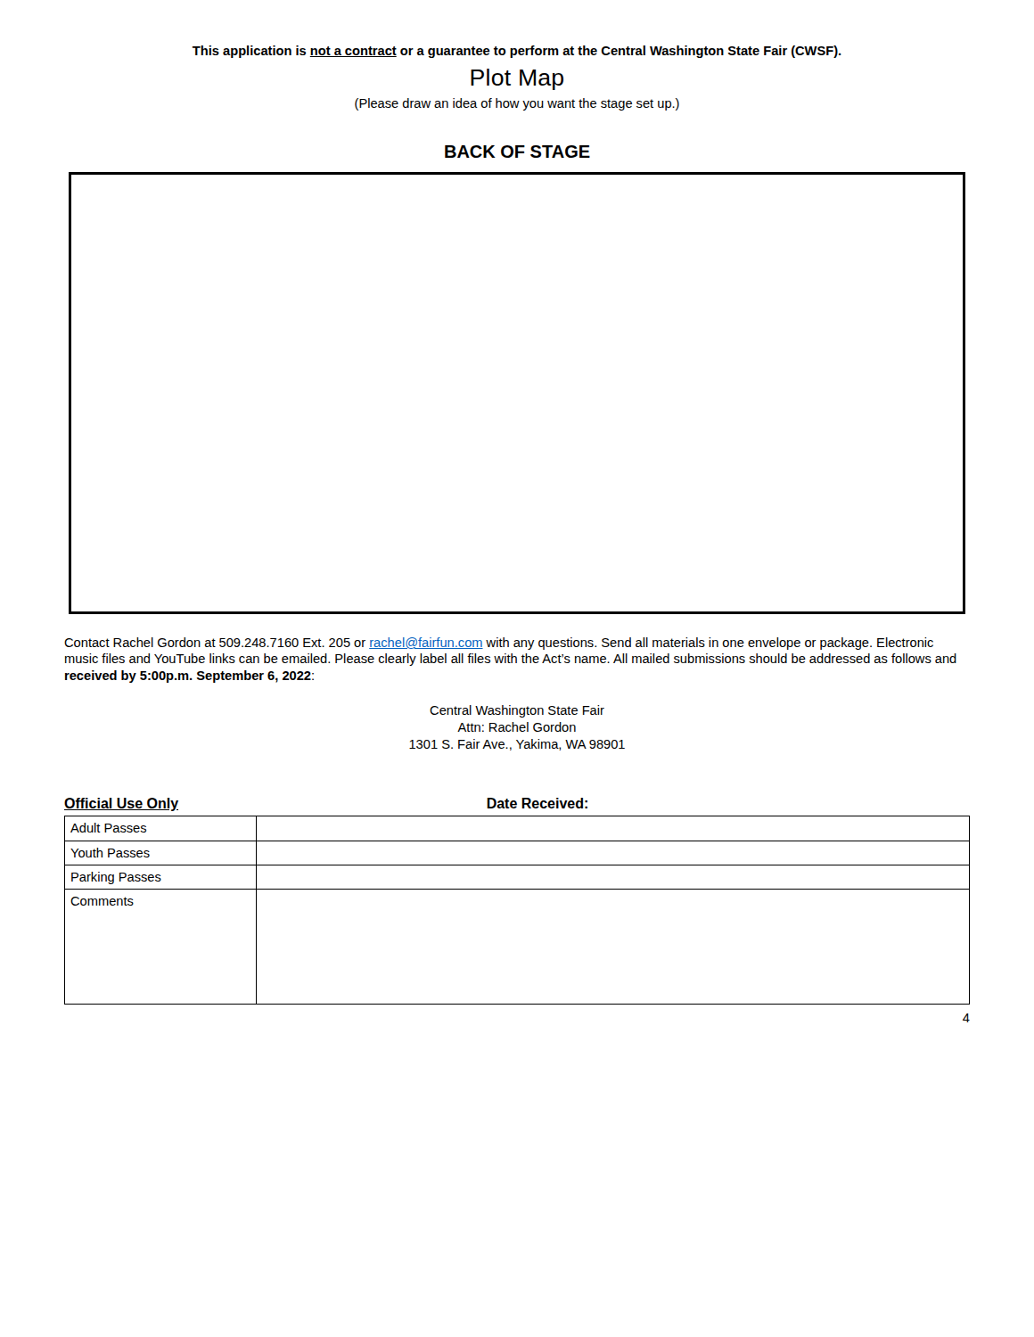This application is not a contract or a guarantee to perform at the Central Washington State Fair (CWSF).
Plot Map
(Please draw an idea of how you want the stage set up.)
BACK OF STAGE
Contact Rachel Gordon at 509.248.7160 Ext. 205 or rachel@fairfun.com with any questions. Send all materials in one envelope or package. Electronic music files and YouTube links can be emailed. Please clearly label all files with the Act’s name. All mailed submissions should be addressed as follows and received by 5:00p.m. September 6, 2022:
Central Washington State Fair
Attn: Rachel Gordon
1301 S. Fair Ave., Yakima, WA 98901
Official Use Only Date Received:
| Adult Passes | |
| Youth Passes | |
| Parking Passes | |
| Comments | |
4